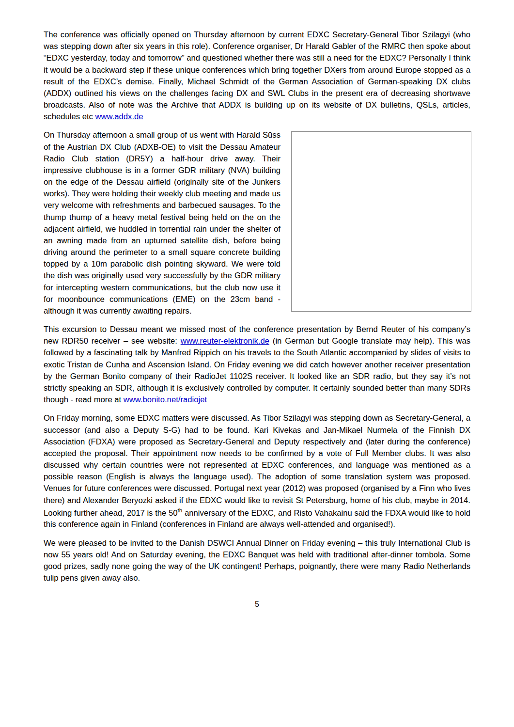The conference was officially opened on Thursday afternoon by current EDXC Secretary-General Tibor Szilagyi (who was stepping down after six years in this role). Conference organiser, Dr Harald Gabler of the RMRC then spoke about “EDXC yesterday, today and tomorrow” and questioned whether there was still a need for the EDXC? Personally I think it would be a backward step if these unique conferences which bring together DXers from around Europe stopped as a result of the EDXC’s demise. Finally, Michael Schmidt of the German Association of German-speaking DX clubs (ADDX) outlined his views on the challenges facing DX and SWL Clubs in the present era of decreasing shortwave broadcasts. Also of note was the Archive that ADDX is building up on its website of DX bulletins, QSLs, articles, schedules etc www.addx.de
On Thursday afternoon a small group of us went with Harald Sŭss of the Austrian DX Club (ADXB-OE) to visit the Dessau Amateur Radio Club station (DR5Y) a half-hour drive away. Their impressive clubhouse is in a former GDR military (NVA) building on the edge of the Dessau airfield (originally site of the Junkers works). They were holding their weekly club meeting and made us very welcome with refreshments and barbecued sausages. To the thump thump of a heavy metal festival being held on the on the adjacent airfield, we huddled in torrential rain under the shelter of an awning made from an upturned satellite dish, before being driving around the perimeter to a small square concrete building topped by a 10m parabolic dish pointing skyward. We were told the dish was originally used very successfully by the GDR military for intercepting western communications, but the club now use it for moonbounce communications (EME) on the 23cm band - although it was currently awaiting repairs.
This excursion to Dessau meant we missed most of the conference presentation by Bernd Reuter of his company’s new RDR50 receiver – see website: www.reuter-elektronik.de (in German but Google translate may help). This was followed by a fascinating talk by Manfred Rippich on his travels to the South Atlantic accompanied by slides of visits to exotic Tristan de Cunha and Ascension Island. On Friday evening we did catch however another receiver presentation by the German Bonito company of their RadioJet 1102S receiver. It looked like an SDR radio, but they say it’s not strictly speaking an SDR, although it is exclusively controlled by computer. It certainly sounded better than many SDRs though - read more at www.bonito.net/radiojet
On Friday morning, some EDXC matters were discussed. As Tibor Szilagyi was stepping down as Secretary-General, a successor (and also a Deputy S-G) had to be found. Kari Kivekas and Jan-Mikael Nurmela of the Finnish DX Association (FDXA) were proposed as Secretary-General and Deputy respectively and (later during the conference) accepted the proposal. Their appointment now needs to be confirmed by a vote of Full Member clubs. It was also discussed why certain countries were not represented at EDXC conferences, and language was mentioned as a possible reason (English is always the language used). The adoption of some translation system was proposed. Venues for future conferences were discussed. Portugal next year (2012) was proposed (organised by a Finn who lives there) and Alexander Beryozki asked if the EDXC would like to revisit St Petersburg, home of his club, maybe in 2014. Looking further ahead, 2017 is the 50th anniversary of the EDXC, and Risto Vahakainu said the FDXA would like to hold this conference again in Finland (conferences in Finland are always well-attended and organised!).
We were pleased to be invited to the Danish DSWCI Annual Dinner on Friday evening – this truly International Club is now 55 years old! And on Saturday evening, the EDXC Banquet was held with traditional after-dinner tombola. Some good prizes, sadly none going the way of the UK contingent! Perhaps, poignantly, there were many Radio Netherlands tulip pens given away also.
5